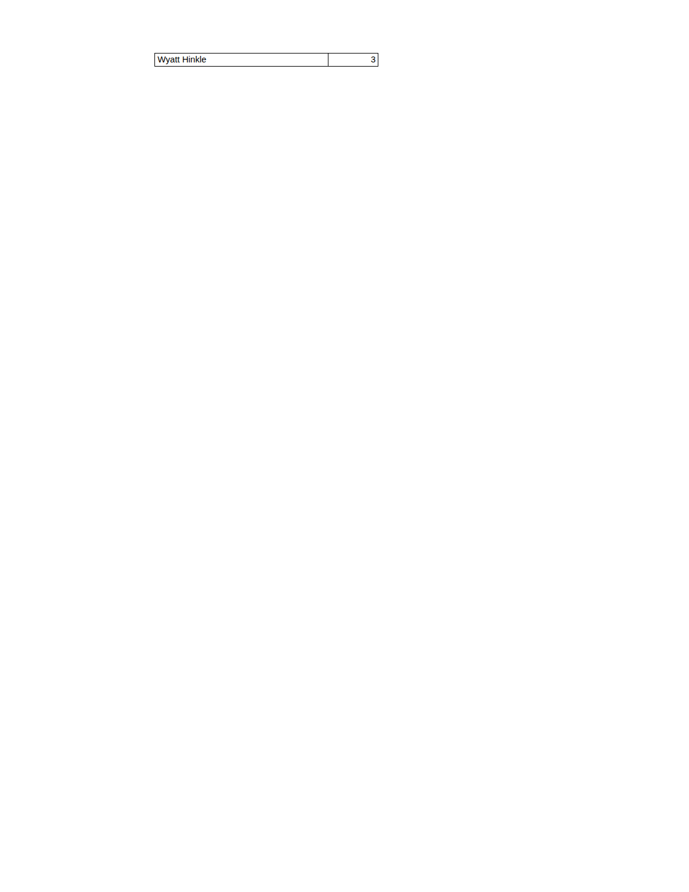| Wyatt Hinkle | 3 |